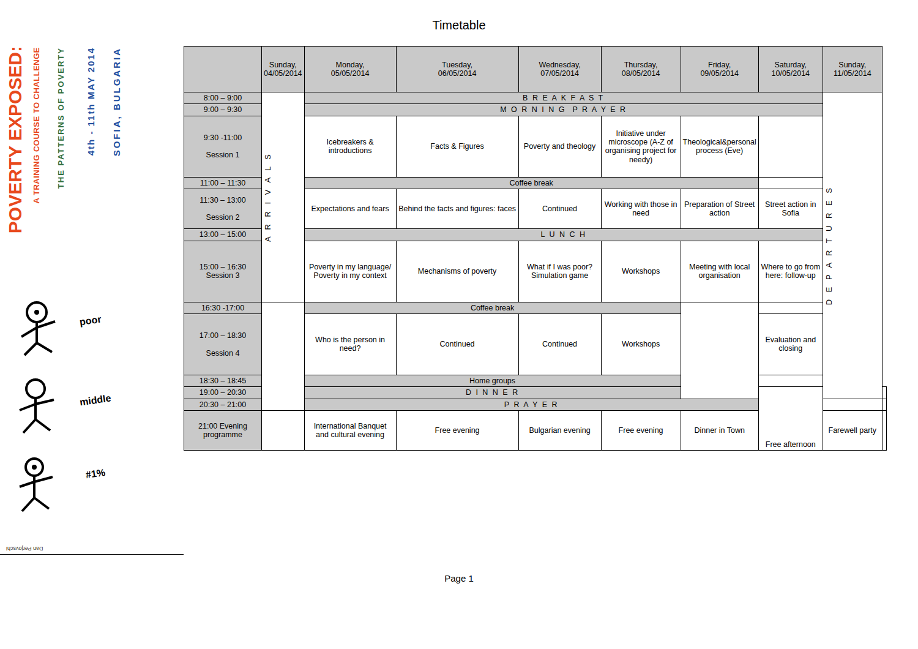Timetable
POVERTY EXPOSED:
A TRAINING COURSE TO CHALLENGE
THE PATTERNS OF POVERTY
4th - 11th MAY 2014
SOFIA, BULGARIA
poor
middle
#1%
Dan Perjovschi
| | Sunday, 04/05/2014 | Monday, 05/05/2014 | Tuesday, 06/05/2014 | Wednesday, 07/05/2014 | Thursday, 08/05/2014 | Friday, 09/05/2014 | Saturday, 10/05/2014 | Sunday, 11/05/2014 |
| 8:00 – 9:00 | A R R I V A L S | B R E A K F A S T | D E P A R T U R E S |
| 9:00 – 9:30 | M O R N I N G P R A Y E R |
| 9:30 -11:00 Session 1 | Icebreakers & introductions | Facts & Figures | Poverty and theology | Initiative under microscope (A-Z of organising project for needy) | Theological&personal process (Eve) | |
| 11:00 – 11:30 | Coffee break | |
| 11:30 – 13:00 Session 2 | Expectations and fears | Behind the facts and figures: faces | Continued | Working with those in need | Preparation of Street action | Street action in Sofia |
| 13:00 – 15:00 | L U N C H |
| 15:00 – 16:30 Session 3 | Poverty in my language/ Poverty in my context | Mechanisms of poverty | What if I was poor? Simulation game | Workshops | Meeting with local organisation | Where to go from here: follow-up |
| 16:30 -17:00 | | Coffee break | | |
| 17:00 – 18:30 Session 4 | Who is the person in need? | Continued | Continued | Workshops | Evaluation and closing |
| 18:30 – 18:45 | Home groups | |
| 19:00 – 20:30 | D I N N E R | Free afternoon | |
| 20:30 – 21:00 | P R A Y E R | | |
| 21:00 Evening programme | | International Banquet and cultural evening | Free evening | Bulgarian evening | Free evening | Dinner in Town | Farewell party | |
Page 1